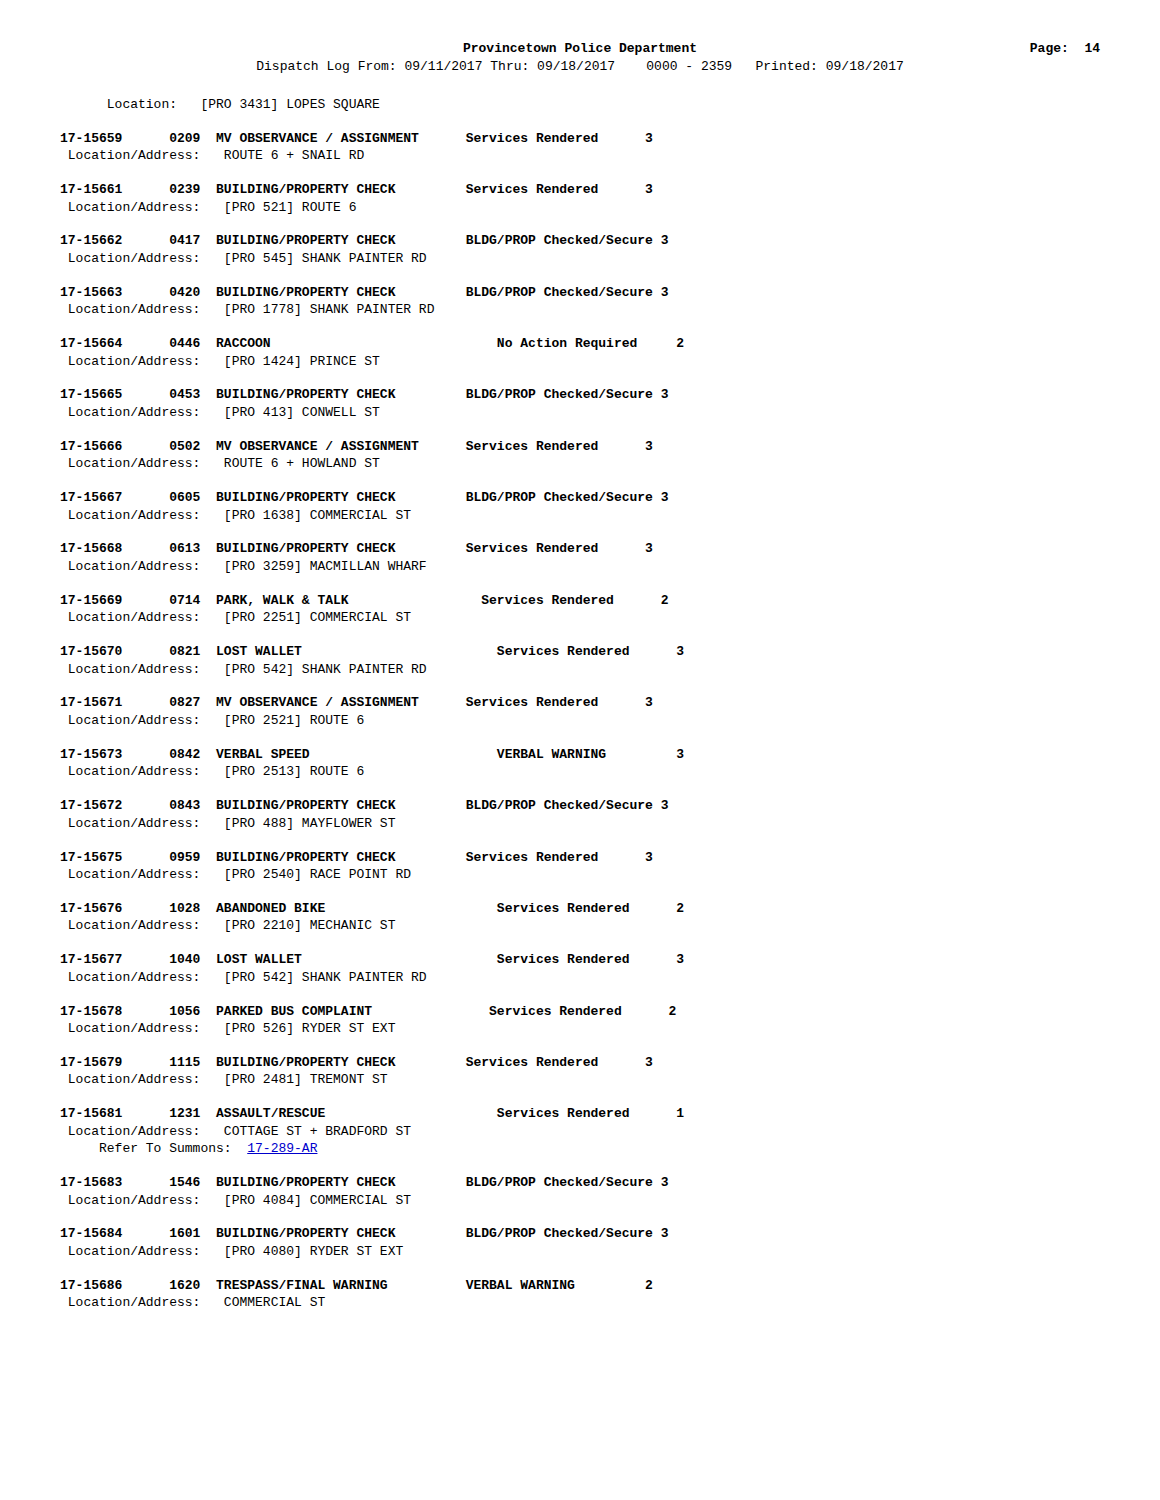Provincetown Police DepartmentPage: 14
Dispatch Log From: 09/11/2017 Thru: 09/18/2017 0000 - 2359 Printed: 09/18/2017
Location: [PRO 3431] LOPES SQUARE
17-15659 0209 MV OBSERVANCE / ASSIGNMENT Services Rendered 3
Location/Address: ROUTE 6 + SNAIL RD
17-15661 0239 BUILDING/PROPERTY CHECK Services Rendered 3
Location/Address: [PRO 521] ROUTE 6
17-15662 0417 BUILDING/PROPERTY CHECK BLDG/PROP Checked/Secure 3
Location/Address: [PRO 545] SHANK PAINTER RD
17-15663 0420 BUILDING/PROPERTY CHECK BLDG/PROP Checked/Secure 3
Location/Address: [PRO 1778] SHANK PAINTER RD
17-15664 0446 RACCOON No Action Required 2
Location/Address: [PRO 1424] PRINCE ST
17-15665 0453 BUILDING/PROPERTY CHECK BLDG/PROP Checked/Secure 3
Location/Address: [PRO 413] CONWELL ST
17-15666 0502 MV OBSERVANCE / ASSIGNMENT Services Rendered 3
Location/Address: ROUTE 6 + HOWLAND ST
17-15667 0605 BUILDING/PROPERTY CHECK BLDG/PROP Checked/Secure 3
Location/Address: [PRO 1638] COMMERCIAL ST
17-15668 0613 BUILDING/PROPERTY CHECK Services Rendered 3
Location/Address: [PRO 3259] MACMILLAN WHARF
17-15669 0714 PARK, WALK & TALK Services Rendered 2
Location/Address: [PRO 2251] COMMERCIAL ST
17-15670 0821 LOST WALLET Services Rendered 3
Location/Address: [PRO 542] SHANK PAINTER RD
17-15671 0827 MV OBSERVANCE / ASSIGNMENT Services Rendered 3
Location/Address: [PRO 2521] ROUTE 6
17-15673 0842 VERBAL SPEED VERBAL WARNING 3
Location/Address: [PRO 2513] ROUTE 6
17-15672 0843 BUILDING/PROPERTY CHECK BLDG/PROP Checked/Secure 3
Location/Address: [PRO 488] MAYFLOWER ST
17-15675 0959 BUILDING/PROPERTY CHECK Services Rendered 3
Location/Address: [PRO 2540] RACE POINT RD
17-15676 1028 ABANDONED BIKE Services Rendered 2
Location/Address: [PRO 2210] MECHANIC ST
17-15677 1040 LOST WALLET Services Rendered 3
Location/Address: [PRO 542] SHANK PAINTER RD
17-15678 1056 PARKED BUS COMPLAINT Services Rendered 2
Location/Address: [PRO 526] RYDER ST EXT
17-15679 1115 BUILDING/PROPERTY CHECK Services Rendered 3
Location/Address: [PRO 2481] TREMONT ST
17-15681 1231 ASSAULT/RESCUE Services Rendered 1
Location/Address: COTTAGE ST + BRADFORD ST
Refer To Summons: 17-289-AR
17-15683 1546 BUILDING/PROPERTY CHECK BLDG/PROP Checked/Secure 3
Location/Address: [PRO 4084] COMMERCIAL ST
17-15684 1601 BUILDING/PROPERTY CHECK BLDG/PROP Checked/Secure 3
Location/Address: [PRO 4080] RYDER ST EXT
17-15686 1620 TRESPASS/FINAL WARNING VERBAL WARNING 2
Location/Address: COMMERCIAL ST